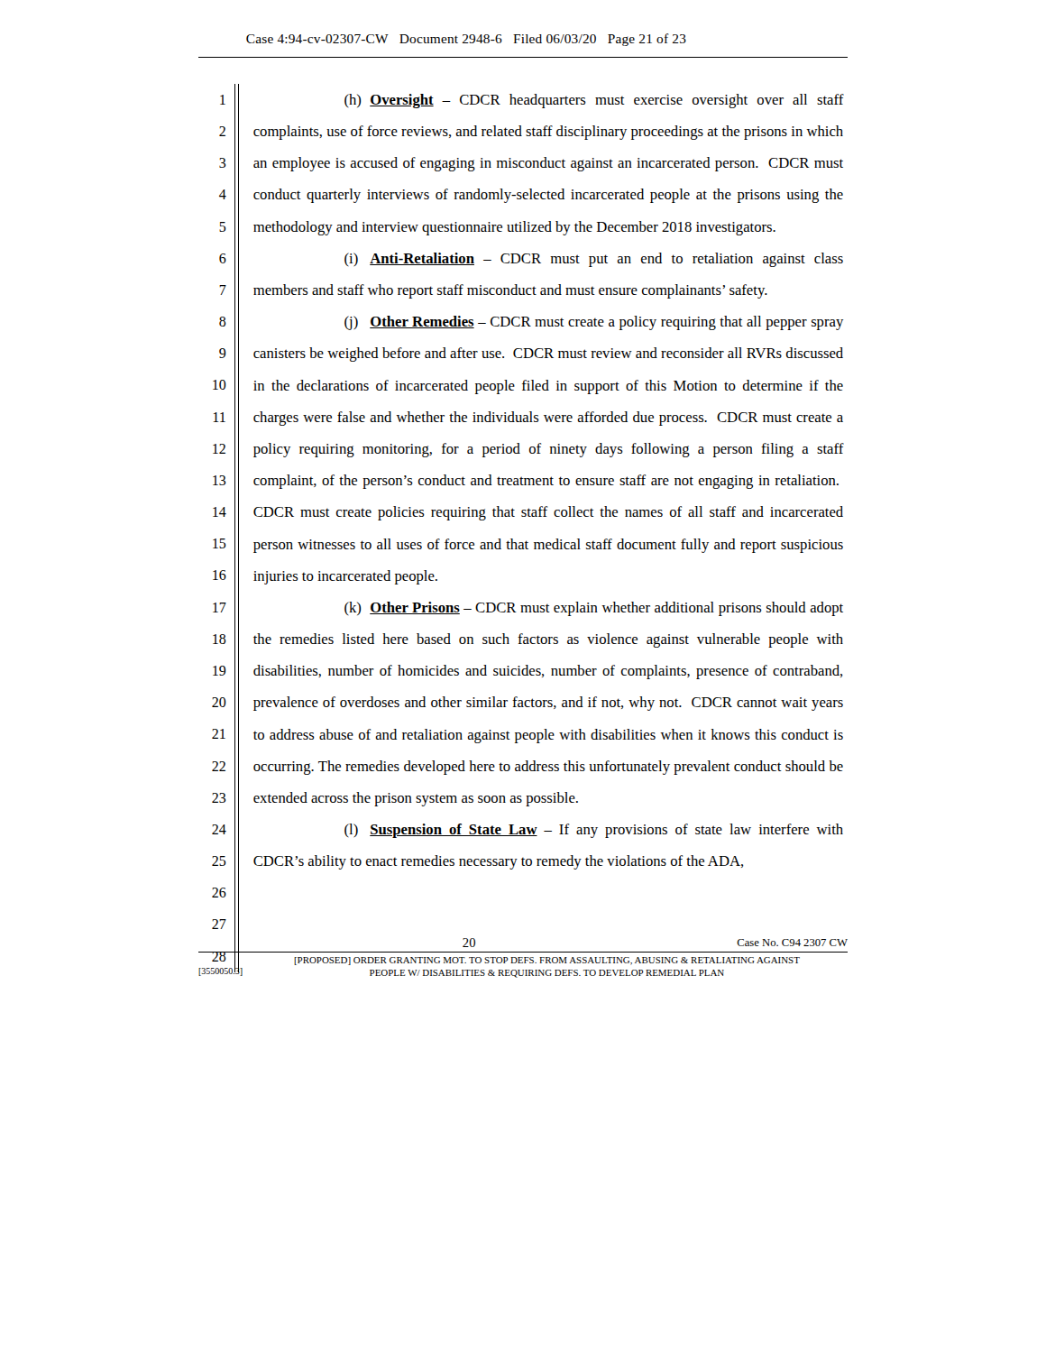Case 4:94-cv-02307-CW Document 2948-6 Filed 06/03/20 Page 21 of 23
1
2
3
4
5
6
7
8
9
10
11
12
13
14
15
16
17
18
19
20
21
22
23
24
25
26
27
28
(h) Oversight – CDCR headquarters must exercise oversight over all staff complaints, use of force reviews, and related staff disciplinary proceedings at the prisons in which an employee is accused of engaging in misconduct against an incarcerated person. CDCR must conduct quarterly interviews of randomly-selected incarcerated people at the prisons using the methodology and interview questionnaire utilized by the December 2018 investigators.
(i) Anti-Retaliation – CDCR must put an end to retaliation against class members and staff who report staff misconduct and must ensure complainants’ safety.
(j) Other Remedies – CDCR must create a policy requiring that all pepper spray canisters be weighed before and after use. CDCR must review and reconsider all RVRs discussed in the declarations of incarcerated people filed in support of this Motion to determine if the charges were false and whether the individuals were afforded due process. CDCR must create a policy requiring monitoring, for a period of ninety days following a person filing a staff complaint, of the person’s conduct and treatment to ensure staff are not engaging in retaliation. CDCR must create policies requiring that staff collect the names of all staff and incarcerated person witnesses to all uses of force and that medical staff document fully and report suspicious injuries to incarcerated people.
(k) Other Prisons – CDCR must explain whether additional prisons should adopt the remedies listed here based on such factors as violence against vulnerable people with disabilities, number of homicides and suicides, number of complaints, presence of contraband, prevalence of overdoses and other similar factors, and if not, why not. CDCR cannot wait years to address abuse of and retaliation against people with disabilities when it knows this conduct is occurring. The remedies developed here to address this unfortunately prevalent conduct should be extended across the prison system as soon as possible.
(l) Suspension of State Law – If any provisions of state law interfere with CDCR’s ability to enact remedies necessary to remedy the violations of the ADA,
20
Case No. C94 2307 CW
[PROPOSED] ORDER GRANTING MOT. TO STOP DEFS. FROM ASSAULTING, ABUSING & RETALIATING AGAINST
PEOPLE W/ DISABILITIES & REQUIRING DEFS. TO DEVELOP REMEDIAL PLAN
[3550050.3]